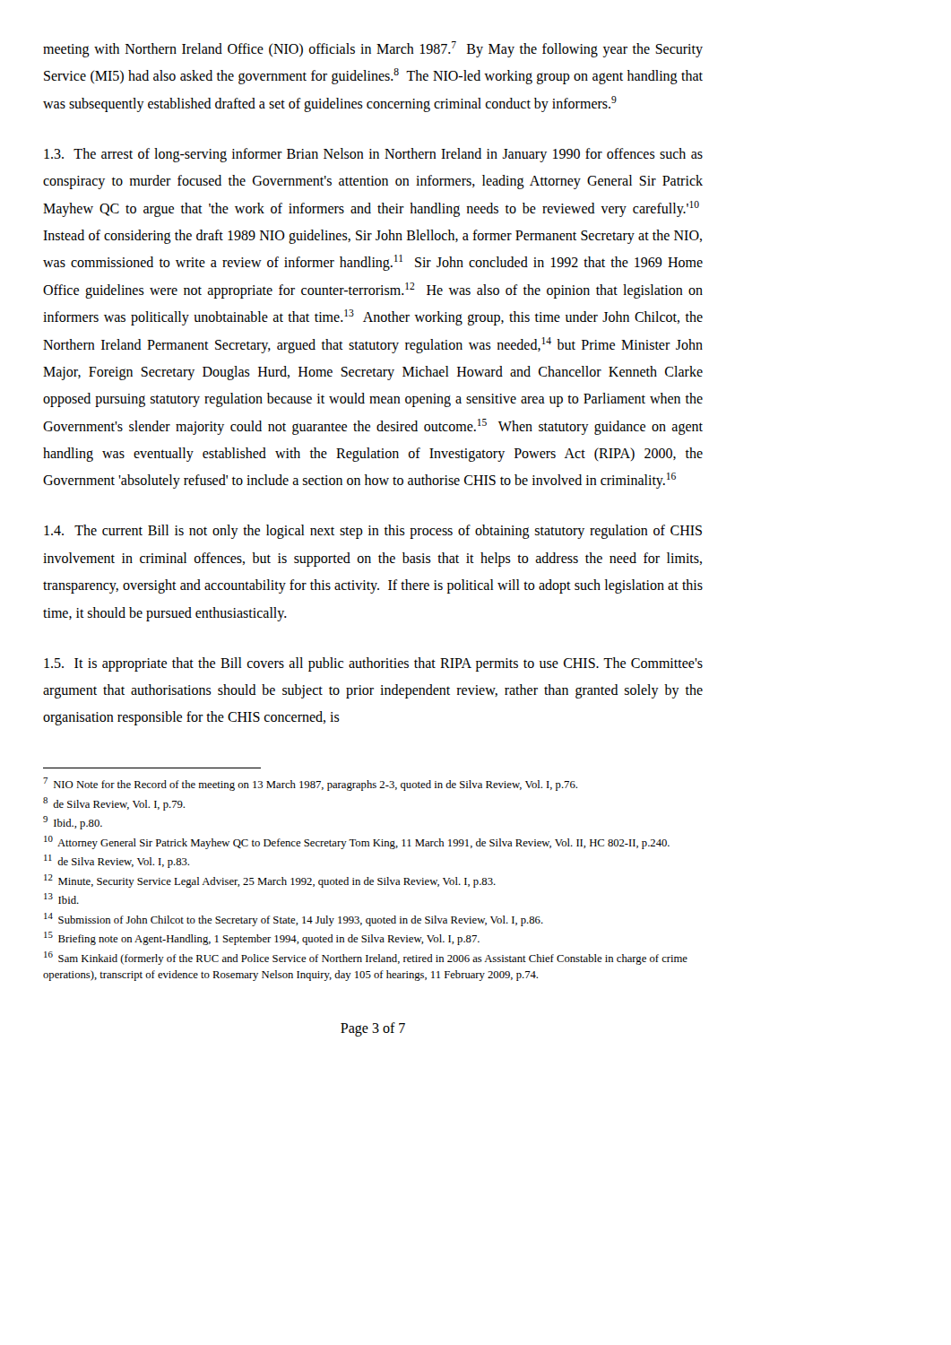meeting with Northern Ireland Office (NIO) officials in March 1987.7 By May the following year the Security Service (MI5) had also asked the government for guidelines.8 The NIO-led working group on agent handling that was subsequently established drafted a set of guidelines concerning criminal conduct by informers.9
1.3. The arrest of long-serving informer Brian Nelson in Northern Ireland in January 1990 for offences such as conspiracy to murder focused the Government's attention on informers, leading Attorney General Sir Patrick Mayhew QC to argue that 'the work of informers and their handling needs to be reviewed very carefully.'10 Instead of considering the draft 1989 NIO guidelines, Sir John Blelloch, a former Permanent Secretary at the NIO, was commissioned to write a review of informer handling.11 Sir John concluded in 1992 that the 1969 Home Office guidelines were not appropriate for counter-terrorism.12 He was also of the opinion that legislation on informers was politically unobtainable at that time.13 Another working group, this time under John Chilcot, the Northern Ireland Permanent Secretary, argued that statutory regulation was needed,14 but Prime Minister John Major, Foreign Secretary Douglas Hurd, Home Secretary Michael Howard and Chancellor Kenneth Clarke opposed pursuing statutory regulation because it would mean opening a sensitive area up to Parliament when the Government's slender majority could not guarantee the desired outcome.15 When statutory guidance on agent handling was eventually established with the Regulation of Investigatory Powers Act (RIPA) 2000, the Government 'absolutely refused' to include a section on how to authorise CHIS to be involved in criminality.16
1.4. The current Bill is not only the logical next step in this process of obtaining statutory regulation of CHIS involvement in criminal offences, but is supported on the basis that it helps to address the need for limits, transparency, oversight and accountability for this activity. If there is political will to adopt such legislation at this time, it should be pursued enthusiastically.
1.5. It is appropriate that the Bill covers all public authorities that RIPA permits to use CHIS. The Committee's argument that authorisations should be subject to prior independent review, rather than granted solely by the organisation responsible for the CHIS concerned, is
7 NIO Note for the Record of the meeting on 13 March 1987, paragraphs 2-3, quoted in de Silva Review, Vol. I, p.76.
8 de Silva Review, Vol. I, p.79.
9 Ibid., p.80.
10 Attorney General Sir Patrick Mayhew QC to Defence Secretary Tom King, 11 March 1991, de Silva Review, Vol. II, HC 802-II, p.240.
11 de Silva Review, Vol. I, p.83.
12 Minute, Security Service Legal Adviser, 25 March 1992, quoted in de Silva Review, Vol. I, p.83.
13 Ibid.
14 Submission of John Chilcot to the Secretary of State, 14 July 1993, quoted in de Silva Review, Vol. I, p.86.
15 Briefing note on Agent-Handling, 1 September 1994, quoted in de Silva Review, Vol. I, p.87.
16 Sam Kinkaid (formerly of the RUC and Police Service of Northern Ireland, retired in 2006 as Assistant Chief Constable in charge of crime operations), transcript of evidence to Rosemary Nelson Inquiry, day 105 of hearings, 11 February 2009, p.74.
Page 3 of 7